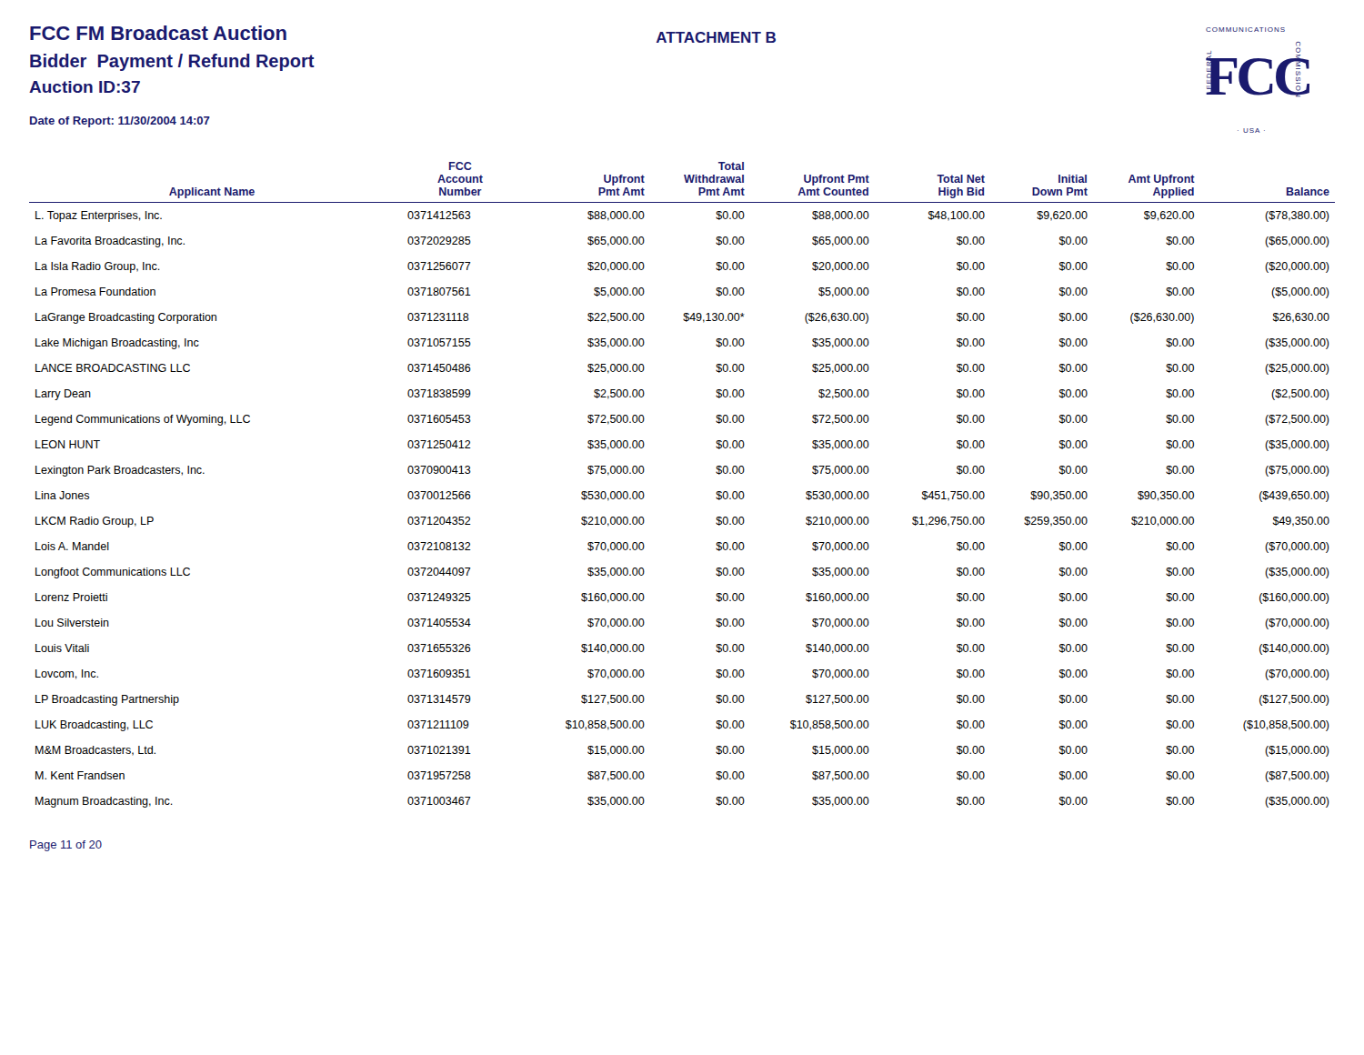ATTACHMENT B
COMMUNICATIONS FEDERAL COMMISSION · USA ·
FCC
FCC FM Broadcast Auction
Bidder Payment / Refund Report
Auction ID:37
Date of Report: 11/30/2004 14:07
| Applicant Name | FCC Account Number | Upfront Pmt Amt | Total Withdrawal Pmt Amt | Upfront Pmt Amt Counted | Total Net High Bid | Initial Down Pmt | Amt Upfront Applied | Balance |
| --- | --- | --- | --- | --- | --- | --- | --- | --- |
| L. Topaz Enterprises, Inc. | 0371412563 | $88,000.00 | $0.00 | $88,000.00 | $48,100.00 | $9,620.00 | $9,620.00 | ($78,380.00) |
| La Favorita Broadcasting, Inc. | 0372029285 | $65,000.00 | $0.00 | $65,000.00 | $0.00 | $0.00 | $0.00 | ($65,000.00) |
| La Isla Radio Group, Inc. | 0371256077 | $20,000.00 | $0.00 | $20,000.00 | $0.00 | $0.00 | $0.00 | ($20,000.00) |
| La Promesa Foundation | 0371807561 | $5,000.00 | $0.00 | $5,000.00 | $0.00 | $0.00 | $0.00 | ($5,000.00) |
| LaGrange Broadcasting Corporation | 0371231118 | $22,500.00 | $49,130.00* | ($26,630.00) | $0.00 | $0.00 | ($26,630.00) | $26,630.00 |
| Lake Michigan Broadcasting, Inc | 0371057155 | $35,000.00 | $0.00 | $35,000.00 | $0.00 | $0.00 | $0.00 | ($35,000.00) |
| LANCE BROADCASTING LLC | 0371450486 | $25,000.00 | $0.00 | $25,000.00 | $0.00 | $0.00 | $0.00 | ($25,000.00) |
| Larry Dean | 0371838599 | $2,500.00 | $0.00 | $2,500.00 | $0.00 | $0.00 | $0.00 | ($2,500.00) |
| Legend Communications of Wyoming, LLC | 0371605453 | $72,500.00 | $0.00 | $72,500.00 | $0.00 | $0.00 | $0.00 | ($72,500.00) |
| LEON HUNT | 0371250412 | $35,000.00 | $0.00 | $35,000.00 | $0.00 | $0.00 | $0.00 | ($35,000.00) |
| Lexington Park Broadcasters, Inc. | 0370900413 | $75,000.00 | $0.00 | $75,000.00 | $0.00 | $0.00 | $0.00 | ($75,000.00) |
| Lina Jones | 0370012566 | $530,000.00 | $0.00 | $530,000.00 | $451,750.00 | $90,350.00 | $90,350.00 | ($439,650.00) |
| LKCM Radio Group, LP | 0371204352 | $210,000.00 | $0.00 | $210,000.00 | $1,296,750.00 | $259,350.00 | $210,000.00 | $49,350.00 |
| Lois A. Mandel | 0372108132 | $70,000.00 | $0.00 | $70,000.00 | $0.00 | $0.00 | $0.00 | ($70,000.00) |
| Longfoot Communications LLC | 0372044097 | $35,000.00 | $0.00 | $35,000.00 | $0.00 | $0.00 | $0.00 | ($35,000.00) |
| Lorenz Proietti | 0371249325 | $160,000.00 | $0.00 | $160,000.00 | $0.00 | $0.00 | $0.00 | ($160,000.00) |
| Lou Silverstein | 0371405534 | $70,000.00 | $0.00 | $70,000.00 | $0.00 | $0.00 | $0.00 | ($70,000.00) |
| Louis Vitali | 0371655326 | $140,000.00 | $0.00 | $140,000.00 | $0.00 | $0.00 | $0.00 | ($140,000.00) |
| Lovcom, Inc. | 0371609351 | $70,000.00 | $0.00 | $70,000.00 | $0.00 | $0.00 | $0.00 | ($70,000.00) |
| LP Broadcasting Partnership | 0371314579 | $127,500.00 | $0.00 | $127,500.00 | $0.00 | $0.00 | $0.00 | ($127,500.00) |
| LUK Broadcasting, LLC | 0371211109 | $10,858,500.00 | $0.00 | $10,858,500.00 | $0.00 | $0.00 | $0.00 | ($10,858,500.00) |
| M&M Broadcasters, Ltd. | 0371021391 | $15,000.00 | $0.00 | $15,000.00 | $0.00 | $0.00 | $0.00 | ($15,000.00) |
| M. Kent Frandsen | 0371957258 | $87,500.00 | $0.00 | $87,500.00 | $0.00 | $0.00 | $0.00 | ($87,500.00) |
| Magnum Broadcasting, Inc. | 0371003467 | $35,000.00 | $0.00 | $35,000.00 | $0.00 | $0.00 | $0.00 | ($35,000.00) |
Page 11 of 20